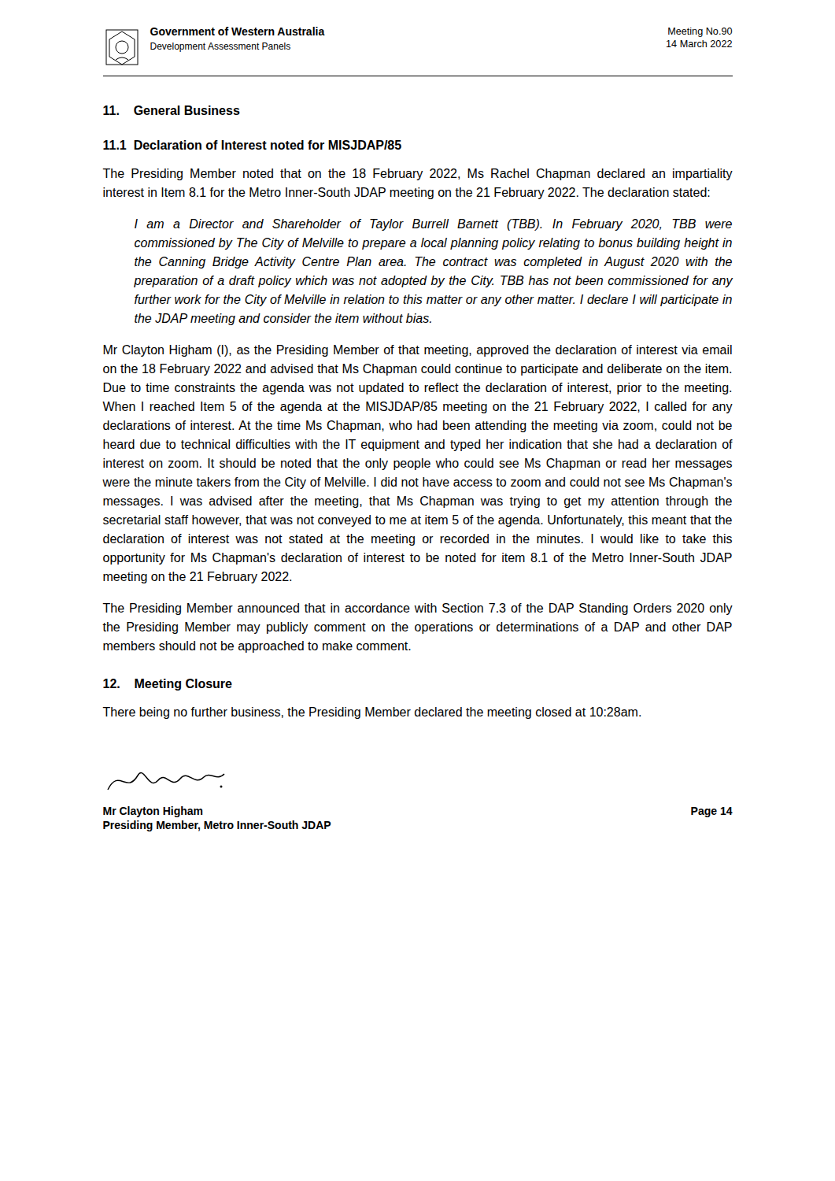Government of Western Australia
Development Assessment Panels
Meeting No.90
14 March 2022
11. General Business
11.1 Declaration of Interest noted for MISJDAP/85
The Presiding Member noted that on the 18 February 2022, Ms Rachel Chapman declared an impartiality interest in Item 8.1 for the Metro Inner-South JDAP meeting on the 21 February 2022. The declaration stated:
I am a Director and Shareholder of Taylor Burrell Barnett (TBB). In February 2020, TBB were commissioned by The City of Melville to prepare a local planning policy relating to bonus building height in the Canning Bridge Activity Centre Plan area. The contract was completed in August 2020 with the preparation of a draft policy which was not adopted by the City. TBB has not been commissioned for any further work for the City of Melville in relation to this matter or any other matter. I declare I will participate in the JDAP meeting and consider the item without bias.
Mr Clayton Higham (I), as the Presiding Member of that meeting, approved the declaration of interest via email on the 18 February 2022 and advised that Ms Chapman could continue to participate and deliberate on the item. Due to time constraints the agenda was not updated to reflect the declaration of interest, prior to the meeting. When I reached Item 5 of the agenda at the MISJDAP/85 meeting on the 21 February 2022, I called for any declarations of interest. At the time Ms Chapman, who had been attending the meeting via zoom, could not be heard due to technical difficulties with the IT equipment and typed her indication that she had a declaration of interest on zoom. It should be noted that the only people who could see Ms Chapman or read her messages were the minute takers from the City of Melville. I did not have access to zoom and could not see Ms Chapman's messages. I was advised after the meeting, that Ms Chapman was trying to get my attention through the secretarial staff however, that was not conveyed to me at item 5 of the agenda. Unfortunately, this meant that the declaration of interest was not stated at the meeting or recorded in the minutes. I would like to take this opportunity for Ms Chapman's declaration of interest to be noted for item 8.1 of the Metro Inner-South JDAP meeting on the 21 February 2022.
The Presiding Member announced that in accordance with Section 7.3 of the DAP Standing Orders 2020 only the Presiding Member may publicly comment on the operations or determinations of a DAP and other DAP members should not be approached to make comment.
12. Meeting Closure
There being no further business, the Presiding Member declared the meeting closed at 10:28am.
Mr Clayton Higham
Presiding Member, Metro Inner-South JDAP
Page 14